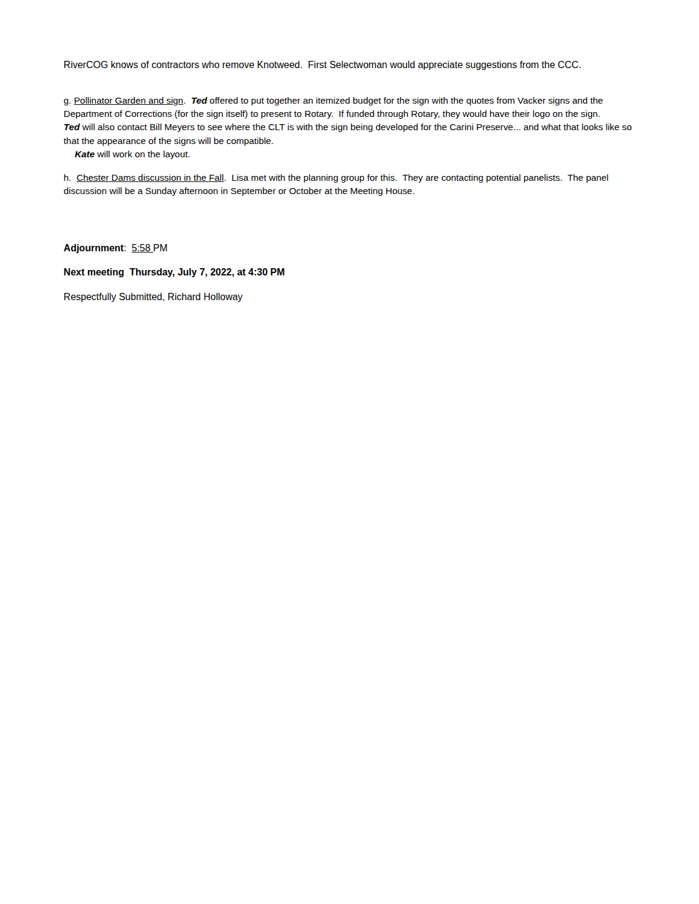RiverCOG knows of contractors who remove Knotweed. First Selectwoman would appreciate suggestions from the CCC.
g. Pollinator Garden and sign. Ted offered to put together an itemized budget for the sign with the quotes from Vacker signs and the Department of Corrections (for the sign itself) to present to Rotary. If funded through Rotary, they would have their logo on the sign.
Ted will also contact Bill Meyers to see where the CLT is with the sign being developed for the Carini Preserve... and what that looks like so that the appearance of the signs will be compatible.
Kate will work on the layout.
h. Chester Dams discussion in the Fall. Lisa met with the planning group for this. They are contacting potential panelists. The panel discussion will be a Sunday afternoon in September or October at the Meeting House.
Adjournment: 5:58 PM
Next meeting Thursday, July 7, 2022, at 4:30 PM
Respectfully Submitted, Richard Holloway